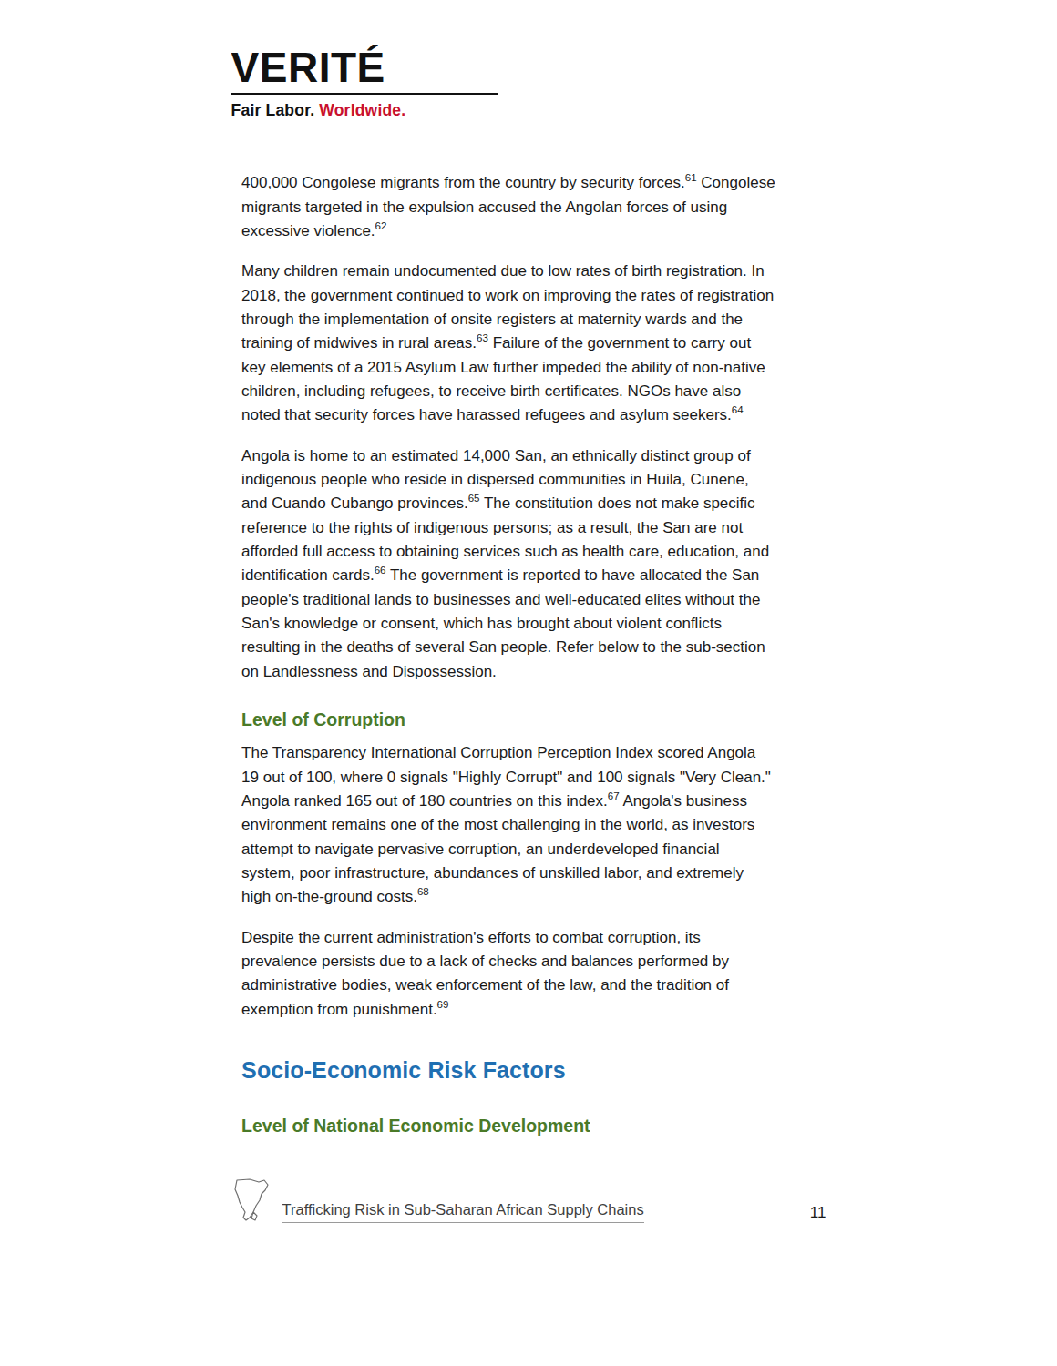VERITÉ
Fair Labor. Worldwide.
400,000 Congolese migrants from the country by security forces.61 Congolese migrants targeted in the expulsion accused the Angolan forces of using excessive violence.62
Many children remain undocumented due to low rates of birth registration. In 2018, the government continued to work on improving the rates of registration through the implementation of onsite registers at maternity wards and the training of midwives in rural areas.63 Failure of the government to carry out key elements of a 2015 Asylum Law further impeded the ability of non-native children, including refugees, to receive birth certificates. NGOs have also noted that security forces have harassed refugees and asylum seekers.64
Angola is home to an estimated 14,000 San, an ethnically distinct group of indigenous people who reside in dispersed communities in Huila, Cunene, and Cuando Cubango provinces.65 The constitution does not make specific reference to the rights of indigenous persons; as a result, the San are not afforded full access to obtaining services such as health care, education, and identification cards.66 The government is reported to have allocated the San people's traditional lands to businesses and well-educated elites without the San's knowledge or consent, which has brought about violent conflicts resulting in the deaths of several San people. Refer below to the sub-section on Landlessness and Dispossession.
Level of Corruption
The Transparency International Corruption Perception Index scored Angola 19 out of 100, where 0 signals "Highly Corrupt" and 100 signals "Very Clean." Angola ranked 165 out of 180 countries on this index.67 Angola's business environment remains one of the most challenging in the world, as investors attempt to navigate pervasive corruption, an underdeveloped financial system, poor infrastructure, abundances of unskilled labor, and extremely high on-the-ground costs.68
Despite the current administration's efforts to combat corruption, its prevalence persists due to a lack of checks and balances performed by administrative bodies, weak enforcement of the law, and the tradition of exemption from punishment.69
Socio-Economic Risk Factors
Level of National Economic Development
Trafficking Risk in Sub-Saharan African Supply Chains
11